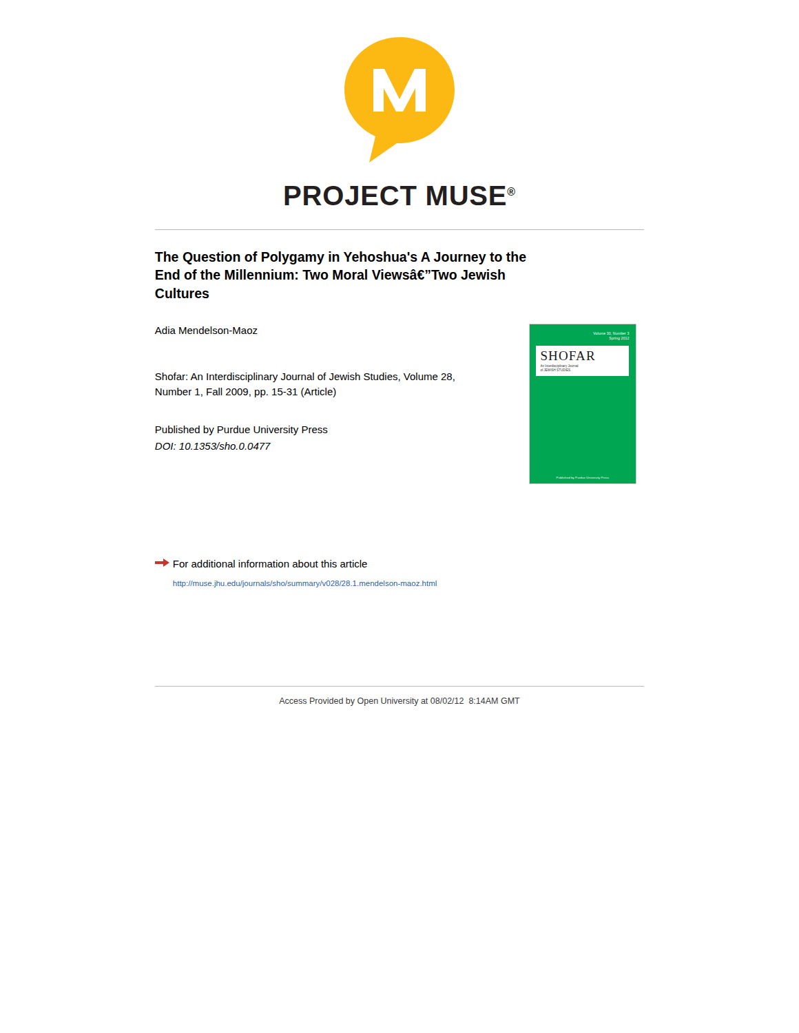PROJECT MUSE®
The Question of Polygamy in Yehoshua's A Journey to the End of the Millennium: Two Moral Viewsâ€”Two Jewish Cultures
Adia Mendelson-Maoz
Shofar: An Interdisciplinary Journal of Jewish Studies, Volume 28,
Number 1, Fall 2009, pp. 15-31 (Article)
Published by Purdue University Press
DOI: 10.1353/sho.0.0477
Volume 30, Number 3
Spring 2012
SHOFAR
An Interdisciplinary Journal
of JEWISH STUDIES
Published by Purdue University Press
For additional information about this article
http://muse.jhu.edu/journals/sho/summary/v028/28.1.mendelson-maoz.html
Access Provided by Open University at 08/02/12 8:14AM GMT